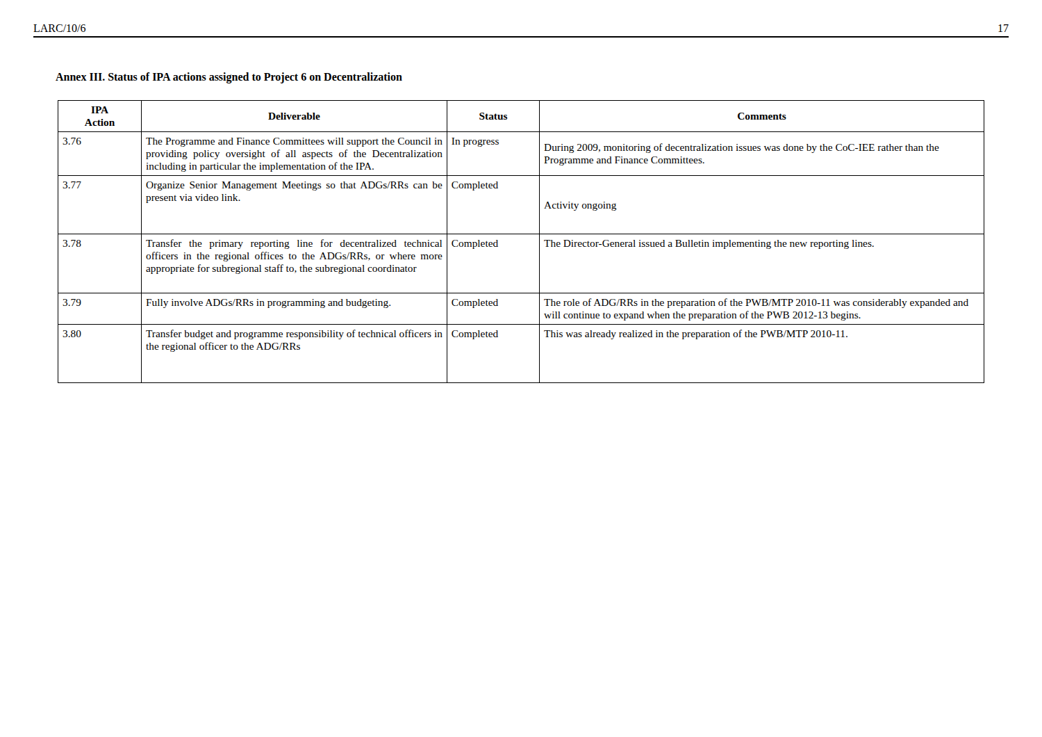LARC/10/6 17
Annex III. Status of IPA actions assigned to Project 6 on Decentralization
| IPA Action | Deliverable | Status | Comments |
| --- | --- | --- | --- |
| 3.76 | The Programme and Finance Committees will support the Council in providing policy oversight of all aspects of the Decentralization including in particular the implementation of the IPA. | In progress | During 2009, monitoring of decentralization issues was done by the CoC-IEE rather than the Programme and Finance Committees. |
| 3.77 | Organize Senior Management Meetings so that ADGs/RRs can be present via video link. | Completed | Activity ongoing |
| 3.78 | Transfer the primary reporting line for decentralized technical officers in the regional offices to the ADGs/RRs, or where more appropriate for subregional staff to, the subregional coordinator | Completed | The Director-General issued a Bulletin implementing the new reporting lines. |
| 3.79 | Fully involve ADGs/RRs in programming and budgeting. | Completed | The role of ADG/RRs in the preparation of the PWB/MTP 2010-11 was considerably expanded and will continue to expand when the preparation of the PWB 2012-13 begins. |
| 3.80 | Transfer budget and programme responsibility of technical officers in the regional officer to the ADG/RRs | Completed | This was already realized in the preparation of the PWB/MTP 2010-11. |